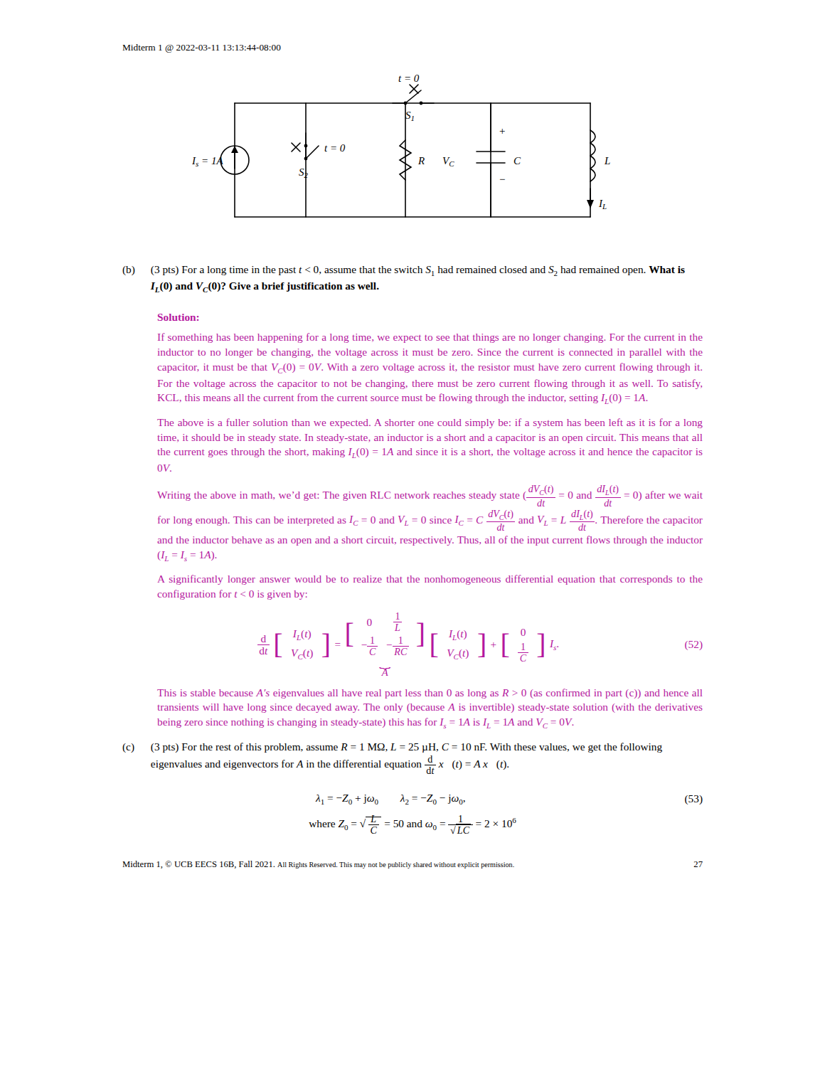Midterm 1 @ 2022-03-11 13:13:44-08:00
t = 0 S1 t = 0 S2 Is = 1A R VC C L IL + −
(b)(3 pts) For a long time in the past t < 0, assume that the switch S1 had remained closed and S2 had remained open. What is IL(0) and VC(0)? Give a brief justification as well.
Solution:
If something has been happening for a long time, we expect to see that things are no longer changing. For the current in the inductor to no longer be changing, the voltage across it must be zero. Since the current is connected in parallel with the capacitor, it must be that VC(0) = 0V. With a zero voltage across it, the resistor must have zero current flowing through it. For the voltage across the capacitor to not be changing, there must be zero current flowing through it as well. To satisfy, KCL, this means all the current from the current source must be flowing through the inductor, setting IL(0) = 1A.
The above is a fuller solution than we expected. A shorter one could simply be: if a system has been left as it is for a long time, it should be in steady state. In steady-state, an inductor is a short and a capacitor is an open circuit. This means that all the current goes through the short, making IL(0) = 1A and since it is a short, the voltage across it and hence the capacitor is 0V.
Writing the above in math, we’d get: The given RLC network reaches steady state (dVC(t) dt = 0 and dIL(t) dt = 0) after we wait for long enough. This can be interpreted as IC = 0 and VL = 0 since IC = C dVC(t) dt and VL = L dIL(t) dt. Therefore the capacitor and the inductor behave as an open and a short circuit, respectively. Thus, all of the input current flows through the inductor (IL = Is = 1A).
A significantly longer answer would be to realize that the nonhomogeneous differential equation that corresponds to the configuration for t < 0 is given by:
ddt [
| I L ( t ) |
| V C ( t ) |
] = [
| 0 | 1 L |
| − 1 C | − 1 RC |
] ⏟ A [
| I L ( t ) |
| V C ( t ) |
] + [
| 0 |
| 1 C |
] Is.
(52)
This is stable because A′s eigenvalues all have real part less than 0 as long as R > 0 (as confirmed in part (c)) and hence all transients will have long since decayed away. The only (because A is invertible) steady-state solution (with the derivatives being zero since nothing is changing in steady-state) this has for Is = 1A is IL = 1A and VC = 0V.
(c)(3 pts) For the rest of this problem, assume R = 1 MΩ, L = 25 µH, C = 10 nF. With these values, we get the following eigenvalues and eigenvectors for A in the differential equation ddt x⃗(t) = A x⃗(t).
λ1 = −Z0 + jω0 λ2 = −Z0 − jω0,
(53)
where Z0 = √LC = 50 and ω0 = 1√LC = 2 × 106
Midterm 1, © UCB EECS 16B, Fall 2021. All Rights Reserved. This may not be publicly shared without explicit permission.
27